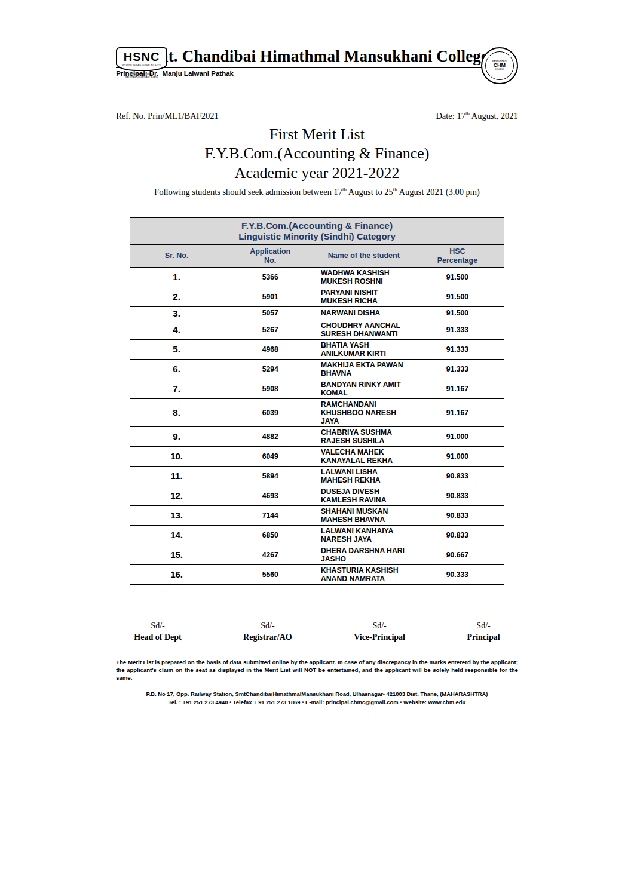HSNC
WHERE IDEAS COME TO LIFE
HYDERABAD (SIND)
NATIONAL COLLEGIATE BOARD
MANSUKHANI
CHM
COLLEGE
Smt. Chandibai Himathmal Mansukhani College
Principal: Dr. Manju Lalwani Pathak
Ref. No. Prin/ML1/BAF2021 Date: 17th August, 2021
First Merit List F.Y.B.Com.(Accounting & Finance) Academic year 2021-2022
Following students should seek admission between 17th August to 25th August 2021 (3.00 pm)
| F.Y.B.Com.(Accounting & Finance) Linguistic Minority (Sindhi) Category |
| --- |
| Sr. No. | Application No. | Name of the student | HSC Percentage |
| 1. | 5366 | WADHWA KASHISH MUKESH ROSHNI | 91.500 |
| 2. | 5901 | PARYANI NISHIT MUKESH RICHA | 91.500 |
| 3. | 5057 | NARWANI DISHA | 91.500 |
| 4. | 5267 | CHOUDHRY AANCHAL SURESH DHANWANTI | 91.333 |
| 5. | 4968 | BHATIA YASH ANILKUMAR KIRTI | 91.333 |
| 6. | 5294 | MAKHIJA EKTA PAWAN BHAVNA | 91.333 |
| 7. | 5908 | BANDYAN RINKY AMIT KOMAL | 91.167 |
| 8. | 6039 | RAMCHANDANI KHUSHBOO NARESH JAYA | 91.167 |
| 9. | 4882 | CHABRIYA SUSHMA RAJESH SUSHILA | 91.000 |
| 10. | 6049 | VALECHA MAHEK KANAYALAL REKHA | 91.000 |
| 11. | 5894 | LALWANI LISHA MAHESH REKHA | 90.833 |
| 12. | 4693 | DUSEJA DIVESH KAMLESH RAVINA | 90.833 |
| 13. | 7144 | SHAHANI MUSKAN MAHESH BHAVNA | 90.833 |
| 14. | 6850 | LALWANI KANHAIYA NARESH JAYA | 90.833 |
| 15. | 4267 | DHERA DARSHNA HARI JASHO | 90.667 |
| 16. | 5560 | KHASTURIA KASHISH ANAND NAMRATA | 90.333 |
Sd/-Head of Dept
Sd/-Registrar/AO
Sd/-Vice-Principal
Sd/-Principal
The Merit List is prepared on the basis of data submitted online by the applicant. In case of any discrepancy in the marks entererd by the applicant; the applicant's claim on the seat as displayed in the Merit List will NOT be entertained, and the applicant will be solely held responsible for the same.
P.B. No 17, Opp. Railway Station, SmtChandibaiHimathmalMansukhani Road, Ulhasnagar- 421003 Dist. Thane, (MAHARASHTRA)
Tel. : +91 251 273 4940 • Telefax + 91 251 273 1869 • E-mail: principal.chmc@gmail.com • Website: www.chm.edu